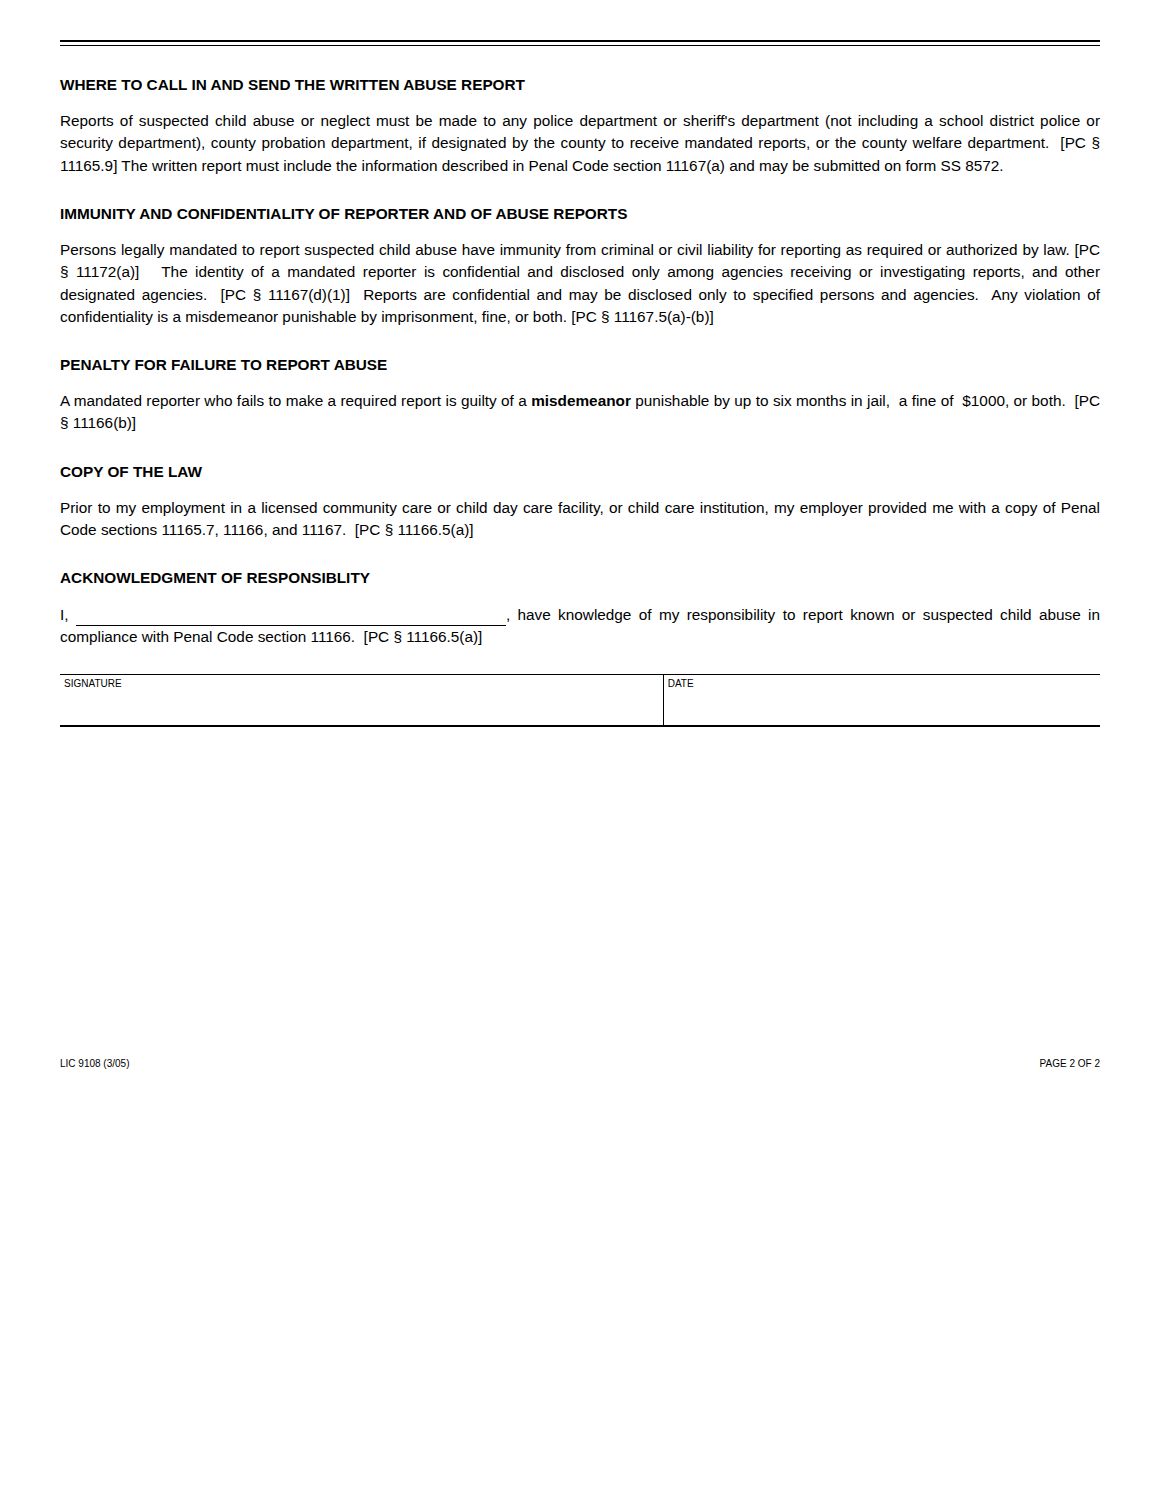Where to Call In and Send the Written Abuse Report
Reports of suspected child abuse or neglect must be made to any police department or sheriff's department (not including a school district police or security department), county probation department, if designated by the county to receive mandated reports, or the county welfare department. [PC § 11165.9] The written report must include the information described in Penal Code section 11167(a) and may be submitted on form SS 8572.
Immunity and Confidentiality of Reporter and of Abuse Reports
Persons legally mandated to report suspected child abuse have immunity from criminal or civil liability for reporting as required or authorized by law. [PC § 11172(a)] The identity of a mandated reporter is confidential and disclosed only among agencies receiving or investigating reports, and other designated agencies. [PC § 11167(d)(1)] Reports are confidential and may be disclosed only to specified persons and agencies. Any violation of confidentiality is a misdemeanor punishable by imprisonment, fine, or both. [PC § 11167.5(a)-(b)]
Penalty for Failure to Report Abuse
A mandated reporter who fails to make a required report is guilty of a misdemeanor punishable by up to six months in jail, a fine of $1000, or both. [PC § 11166(b)]
Copy of the Law
Prior to my employment in a licensed community care or child day care facility, or child care institution, my employer provided me with a copy of Penal Code sections 11165.7, 11166, and 11167. [PC § 11166.5(a)]
Acknowledgment of Responsiblity
I, , have knowledge of my responsibility to report known or suspected child abuse in compliance with Penal Code section 11166. [PC § 11166.5(a)]
| SIGNATURE | DATE |
LIC 9108 (3/05) PAGE 2 OF 2